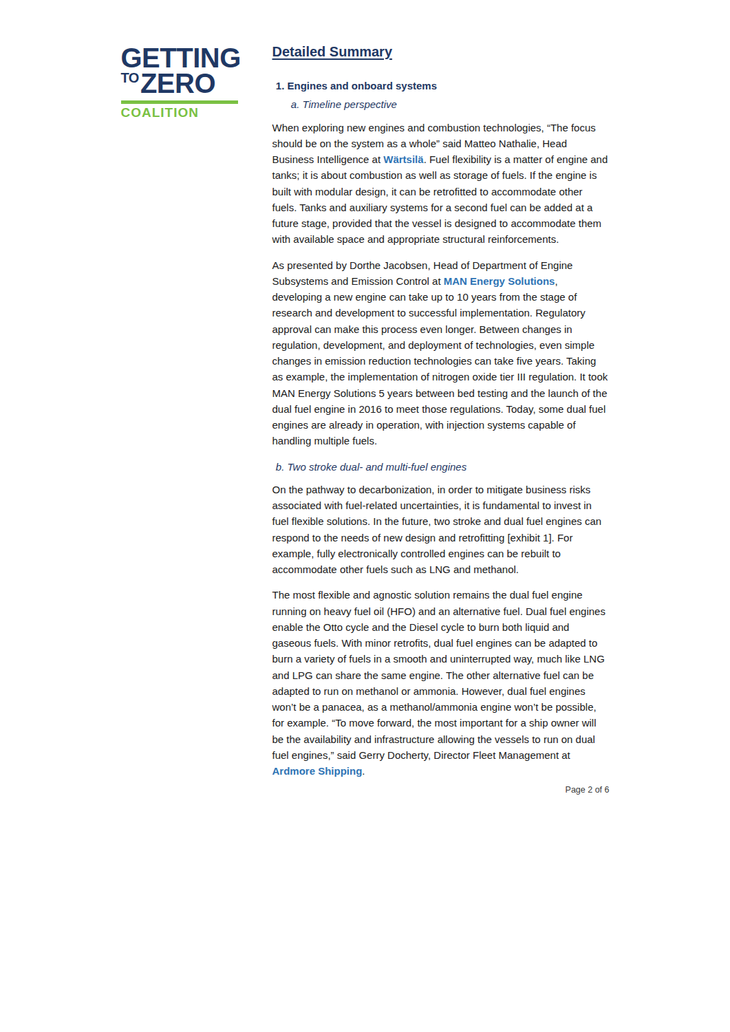GETTING TOZERO
COALITION
Detailed Summary
Engines and onboard systems
Timeline perspective
When exploring new engines and combustion technologies, “The focus should be on the system as a whole” said Matteo Nathalie, Head Business Intelligence at Wärtsilä. Fuel flexibility is a matter of engine and tanks; it is about combustion as well as storage of fuels. If the engine is built with modular design, it can be retrofitted to accommodate other fuels. Tanks and auxiliary systems for a second fuel can be added at a future stage, provided that the vessel is designed to accommodate them with available space and appropriate structural reinforcements.
As presented by Dorthe Jacobsen, Head of Department of Engine Subsystems and Emission Control at MAN Energy Solutions, developing a new engine can take up to 10 years from the stage of research and development to successful implementation. Regulatory approval can make this process even longer. Between changes in regulation, development, and deployment of technologies, even simple changes in emission reduction technologies can take five years. Taking as example, the implementation of nitrogen oxide tier III regulation. It took MAN Energy Solutions 5 years between bed testing and the launch of the dual fuel engine in 2016 to meet those regulations. Today, some dual fuel engines are already in operation, with injection systems capable of handling multiple fuels.
Two stroke dual- and multi-fuel engines
On the pathway to decarbonization, in order to mitigate business risks associated with fuel-related uncertainties, it is fundamental to invest in fuel flexible solutions. In the future, two stroke and dual fuel engines can respond to the needs of new design and retrofitting [exhibit 1]. For example, fully electronically controlled engines can be rebuilt to accommodate other fuels such as LNG and methanol.
The most flexible and agnostic solution remains the dual fuel engine running on heavy fuel oil (HFO) and an alternative fuel. Dual fuel engines enable the Otto cycle and the Diesel cycle to burn both liquid and gaseous fuels. With minor retrofits, dual fuel engines can be adapted to burn a variety of fuels in a smooth and uninterrupted way, much like LNG and LPG can share the same engine. The other alternative fuel can be adapted to run on methanol or ammonia. However, dual fuel engines won’t be a panacea, as a methanol/ammonia engine won’t be possible, for example. “To move forward, the most important for a ship owner will be the availability and infrastructure allowing the vessels to run on dual fuel engines,” said Gerry Docherty, Director Fleet Management at Ardmore Shipping.
Page 2 of 6